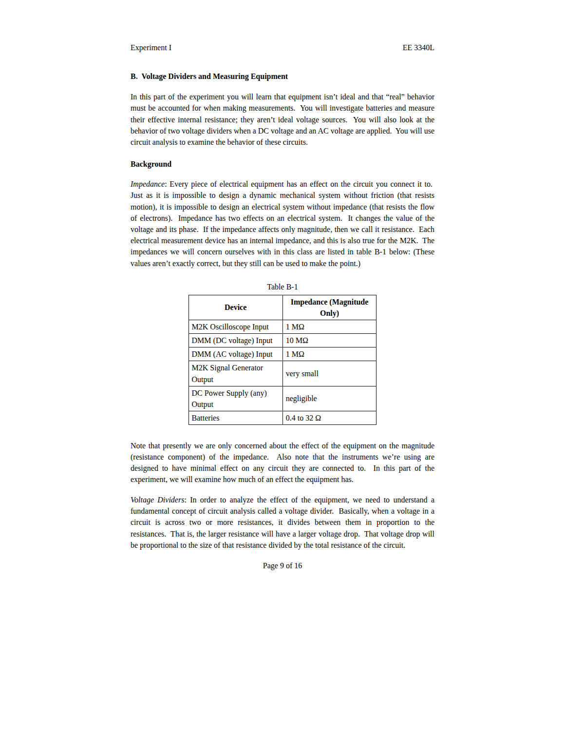Experiment I
EE 3340L
B. Voltage Dividers and Measuring Equipment
In this part of the experiment you will learn that equipment isn’t ideal and that “real” behavior must be accounted for when making measurements. You will investigate batteries and measure their effective internal resistance; they aren’t ideal voltage sources. You will also look at the behavior of two voltage dividers when a DC voltage and an AC voltage are applied. You will use circuit analysis to examine the behavior of these circuits.
Background
Impedance: Every piece of electrical equipment has an effect on the circuit you connect it to. Just as it is impossible to design a dynamic mechanical system without friction (that resists motion), it is impossible to design an electrical system without impedance (that resists the flow of electrons). Impedance has two effects on an electrical system. It changes the value of the voltage and its phase. If the impedance affects only magnitude, then we call it resistance. Each electrical measurement device has an internal impedance, and this is also true for the M2K. The impedances we will concern ourselves with in this class are listed in table B-1 below: (These values aren’t exactly correct, but they still can be used to make the point.)
Table B-1
| Device | Impedance (Magnitude Only) |
| --- | --- |
| M2K Oscilloscope Input | 1 MΩ |
| DMM (DC voltage) Input | 10 MΩ |
| DMM (AC voltage) Input | 1 MΩ |
| M2K Signal Generator Output | very small |
| DC Power Supply (any) Output | negligible |
| Batteries | 0.4 to 32 Ω |
Note that presently we are only concerned about the effect of the equipment on the magnitude (resistance component) of the impedance. Also note that the instruments we’re using are designed to have minimal effect on any circuit they are connected to. In this part of the experiment, we will examine how much of an effect the equipment has.
Voltage Dividers: In order to analyze the effect of the equipment, we need to understand a fundamental concept of circuit analysis called a voltage divider. Basically, when a voltage in a circuit is across two or more resistances, it divides between them in proportion to the resistances. That is, the larger resistance will have a larger voltage drop. That voltage drop will be proportional to the size of that resistance divided by the total resistance of the circuit.
Page 9 of 16